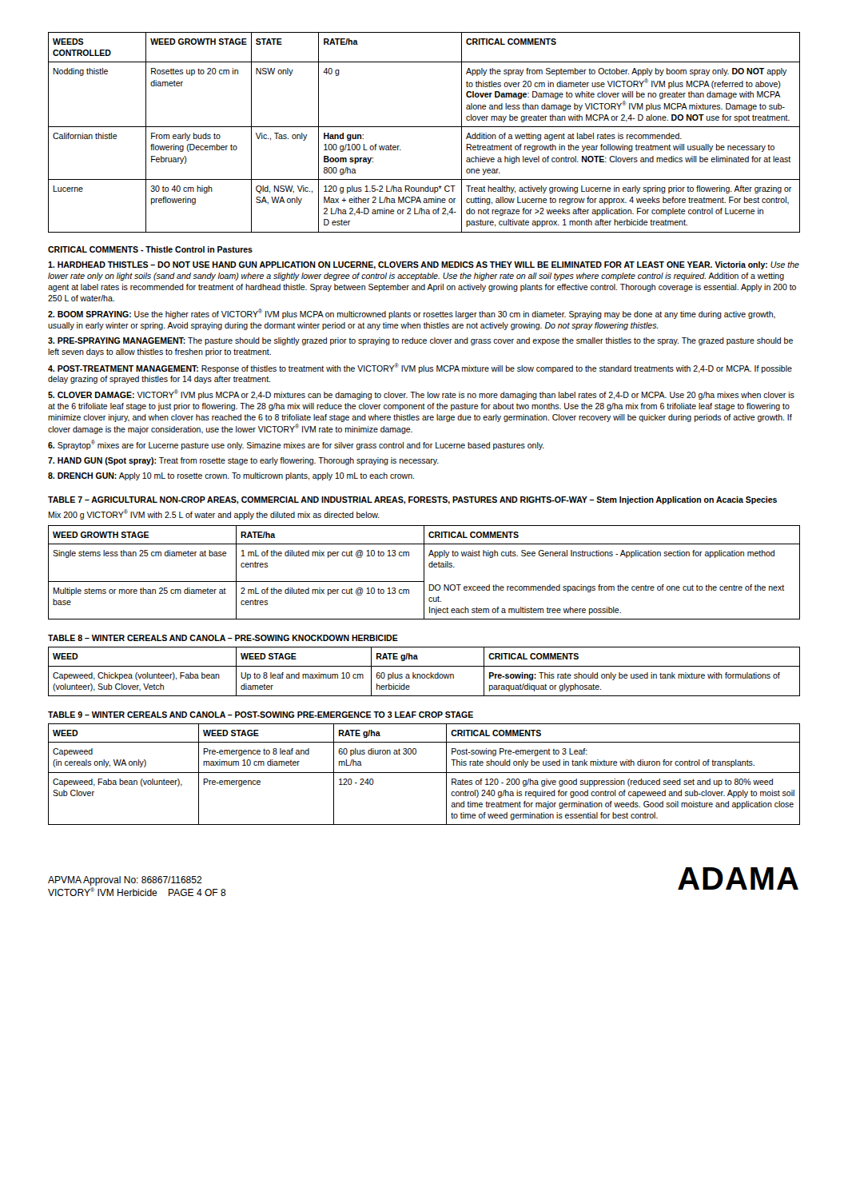| WEEDS CONTROLLED | WEED GROWTH STAGE | STATE | RATE/ha | CRITICAL COMMENTS |
| --- | --- | --- | --- | --- |
| Nodding thistle | Rosettes up to 20 cm in diameter | NSW only | 40 g | Apply the spray from September to October. Apply by boom spray only. DO NOT apply to thistles over 20 cm in diameter use VICTORY ® IVM plus MCPA (referred to above) Clover Damage : Damage to white clover will be no greater than damage with MCPA alone and less than damage by VICTORY ® IVM plus MCPA mixtures. Damage to sub-clover may be greater than with MCPA or 2,4- D alone. DO NOT use for spot treatment. |
| Californian thistle | From early buds to flowering (December to February) | Vic., Tas. only | Hand gun : 100 g/100 L of water. Boom spray : 800 g/ha | Addition of a wetting agent at label rates is recommended. Retreatment of regrowth in the year following treatment will usually be necessary to achieve a high level of control. NOTE : Clovers and medics will be eliminated for at least one year. |
| Lucerne | 30 to 40 cm high preflowering | Qld, NSW, Vic., SA, WA only | 120 g plus 1.5-2 L/ha Roundup* CT Max + either 2 L/ha MCPA amine or 2 L/ha 2,4-D amine or 2 L/ha of 2,4-D ester | Treat healthy, actively growing Lucerne in early spring prior to flowering. After grazing or cutting, allow Lucerne to regrow for approx. 4 weeks before treatment. For best control, do not regraze for >2 weeks after application. For complete control of Lucerne in pasture, cultivate approx. 1 month after herbicide treatment. |
CRITICAL COMMENTS - Thistle Control in Pastures
1. HARDHEAD THISTLES – DO NOT USE HAND GUN APPLICATION ON LUCERNE, CLOVERS AND MEDICS AS THEY WILL BE ELIMINATED FOR AT LEAST ONE YEAR. Victoria only: Use the lower rate only on light soils (sand and sandy loam) where a slightly lower degree of control is acceptable. Use the higher rate on all soil types where complete control is required. Addition of a wetting agent at label rates is recommended for treatment of hardhead thistle. Spray between September and April on actively growing plants for effective control. Thorough coverage is essential. Apply in 200 to 250 L of water/ha.
2. BOOM SPRAYING: Use the higher rates of VICTORY® IVM plus MCPA on multicrowned plants or rosettes larger than 30 cm in diameter. Spraying may be done at any time during active growth, usually in early winter or spring. Avoid spraying during the dormant winter period or at any time when thistles are not actively growing. Do not spray flowering thistles.
3. PRE-SPRAYING MANAGEMENT: The pasture should be slightly grazed prior to spraying to reduce clover and grass cover and expose the smaller thistles to the spray. The grazed pasture should be left seven days to allow thistles to freshen prior to treatment.
4. POST-TREATMENT MANAGEMENT: Response of thistles to treatment with the VICTORY® IVM plus MCPA mixture will be slow compared to the standard treatments with 2,4-D or MCPA. If possible delay grazing of sprayed thistles for 14 days after treatment.
5. CLOVER DAMAGE: VICTORY® IVM plus MCPA or 2,4-D mixtures can be damaging to clover. The low rate is no more damaging than label rates of 2,4-D or MCPA. Use 20 g/ha mixes when clover is at the 6 trifoliate leaf stage to just prior to flowering. The 28 g/ha mix will reduce the clover component of the pasture for about two months. Use the 28 g/ha mix from 6 trifoliate leaf stage to flowering to minimize clover injury, and when clover has reached the 6 to 8 trifoliate leaf stage and where thistles are large due to early germination. Clover recovery will be quicker during periods of active growth. If clover damage is the major consideration, use the lower VICTORY® IVM rate to minimize damage.
6. Spraytop® mixes are for Lucerne pasture use only. Simazine mixes are for silver grass control and for Lucerne based pastures only.
7. HAND GUN (Spot spray): Treat from rosette stage to early flowering. Thorough spraying is necessary.
8. DRENCH GUN: Apply 10 mL to rosette crown. To multicrown plants, apply 10 mL to each crown.
TABLE 7 – AGRICULTURAL NON-CROP AREAS, COMMERCIAL AND INDUSTRIAL AREAS, FORESTS, PASTURES AND RIGHTS-OF-WAY – Stem Injection Application on Acacia Species
Mix 200 g VICTORY® IVM with 2.5 L of water and apply the diluted mix as directed below.
| WEED GROWTH STAGE | RATE/ha | CRITICAL COMMENTS |
| --- | --- | --- |
| Single stems less than 25 cm diameter at base | 1 mL of the diluted mix per cut @ 10 to 13 cm centres | Apply to waist high cuts. See General Instructions - Application section for application method details. DO NOT exceed the recommended spacings from the centre of one cut to the centre of the next cut. Inject each stem of a multistem tree where possible. |
| Multiple stems or more than 25 cm diameter at base | 2 mL of the diluted mix per cut @ 10 to 13 cm centres |
TABLE 8 – WINTER CEREALS AND CANOLA – PRE-SOWING KNOCKDOWN HERBICIDE
| WEED | WEED STAGE | RATE g/ha | CRITICAL COMMENTS |
| --- | --- | --- | --- |
| Capeweed, Chickpea (volunteer), Faba bean (volunteer), Sub Clover, Vetch | Up to 8 leaf and maximum 10 cm diameter | 60 plus a knockdown herbicide | Pre-sowing: This rate should only be used in tank mixture with formulations of paraquat/diquat or glyphosate. |
TABLE 9 – WINTER CEREALS AND CANOLA – POST-SOWING PRE-EMERGENCE TO 3 LEAF CROP STAGE
| WEED | WEED STAGE | RATE g/ha | CRITICAL COMMENTS |
| --- | --- | --- | --- |
| Capeweed (in cereals only, WA only) | Pre-emergence to 8 leaf and maximum 10 cm diameter | 60 plus diuron at 300 mL/ha | Post-sowing Pre-emergent to 3 Leaf: This rate should only be used in tank mixture with diuron for control of transplants. |
| Capeweed, Faba bean (volunteer), Sub Clover | Pre-emergence | 120 - 240 | Rates of 120 - 200 g/ha give good suppression (reduced seed set and up to 80% weed control) 240 g/ha is required for good control of capeweed and sub-clover. Apply to moist soil and time treatment for major germination of weeds. Good soil moisture and application close to time of weed germination is essential for best control. |
APVMA Approval No: 86867/116852
VICTORY® IVM Herbicide PAGE 4 OF 8
ADAMA